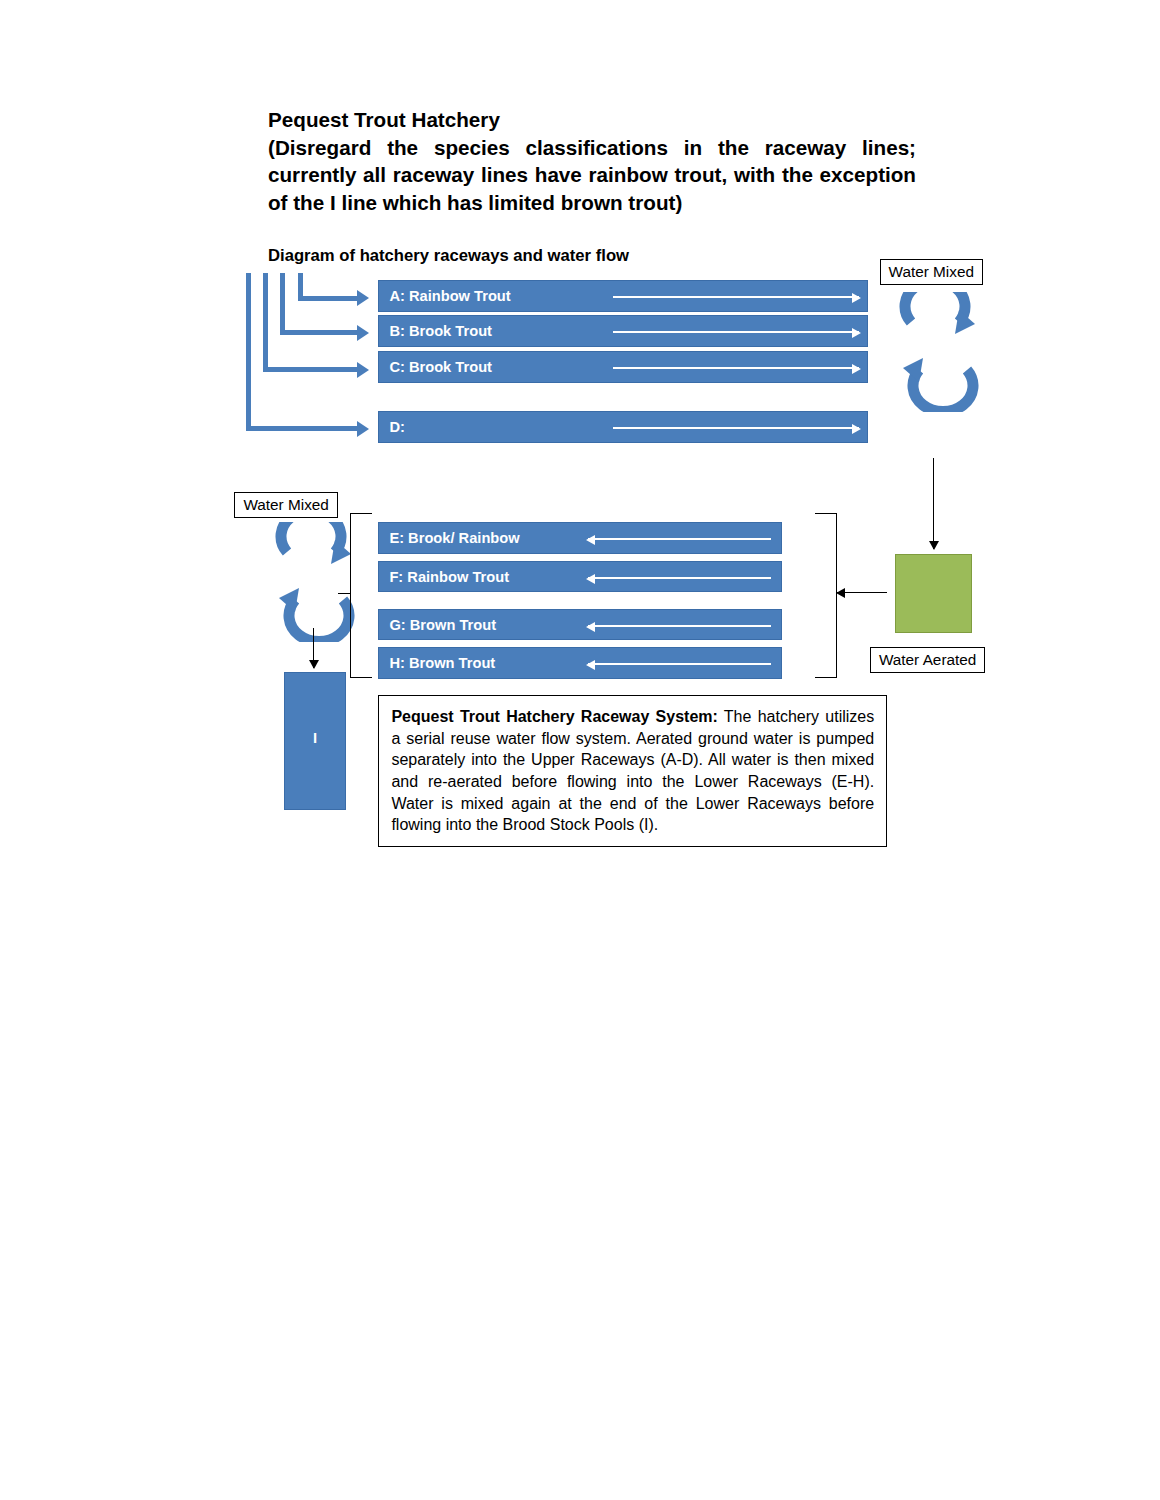Pequest Trout Hatchery
(Disregard the species classifications in the raceway lines; currently all raceway lines have rainbow trout, with the exception of the I line which has limited brown trout)
Diagram of hatchery raceways and water flow
A: Rainbow Trout
B: Brook Trout
C: Brook Trout
D:
Water Mixed
Water Aerated
Water Mixed
E: Brook/ Rainbow
F: Rainbow Trout
G: Brown Trout
H: Brown Trout
I
Pequest Trout Hatchery Raceway System: The hatchery utilizes a serial reuse water flow system. Aerated ground water is pumped separately into the Upper Raceways (A-D). All water is then mixed and re-aerated before flowing into the Lower Raceways (E-H). Water is mixed again at the end of the Lower Raceways before flowing into the Brood Stock Pools (I).